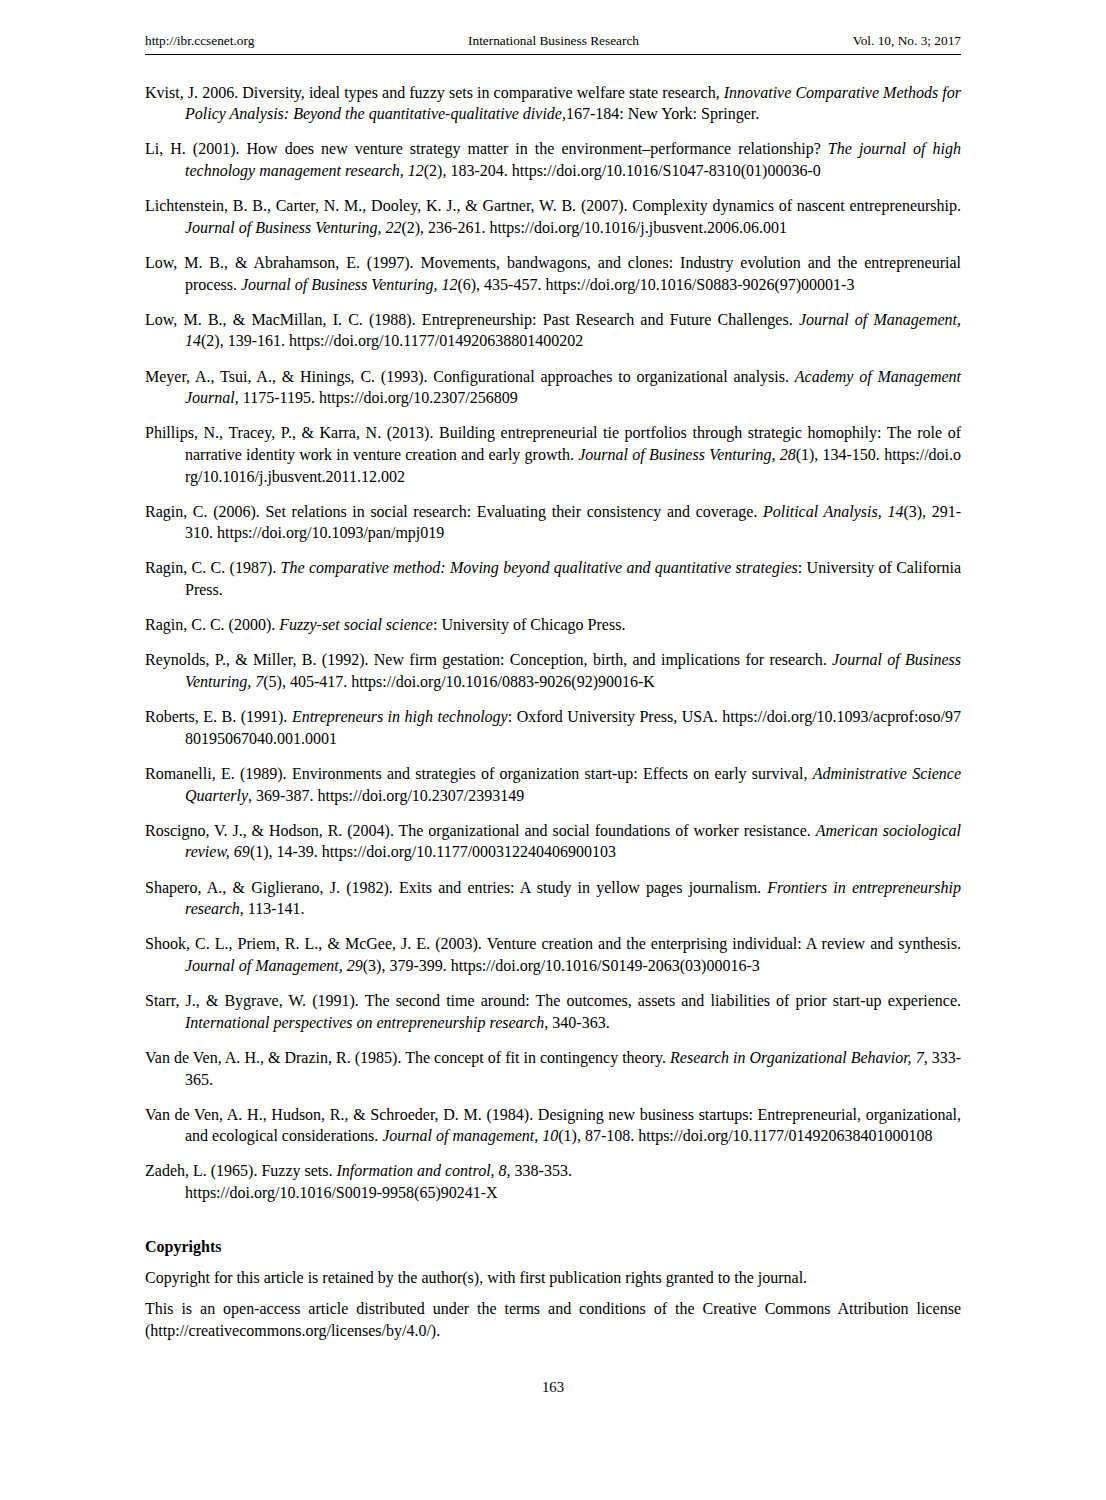http://ibr.ccsenet.org International Business Research Vol. 10, No. 3; 2017
Kvist, J. 2006. Diversity, ideal types and fuzzy sets in comparative welfare state research, Innovative Comparative Methods for Policy Analysis: Beyond the quantitative-qualitative divide,167-184: New York: Springer.
Li, H. (2001). How does new venture strategy matter in the environment–performance relationship? The journal of high technology management research, 12(2), 183-204. https://doi.org/10.1016/S1047-8310(01)00036-0
Lichtenstein, B. B., Carter, N. M., Dooley, K. J., & Gartner, W. B. (2007). Complexity dynamics of nascent entrepreneurship. Journal of Business Venturing, 22(2), 236-261. https://doi.org/10.1016/j.jbusvent.2006.06.001
Low, M. B., & Abrahamson, E. (1997). Movements, bandwagons, and clones: Industry evolution and the entrepreneurial process. Journal of Business Venturing, 12(6), 435-457. https://doi.org/10.1016/S0883-9026(97)00001-3
Low, M. B., & MacMillan, I. C. (1988). Entrepreneurship: Past Research and Future Challenges. Journal of Management, 14(2), 139-161. https://doi.org/10.1177/014920638801400202
Meyer, A., Tsui, A., & Hinings, C. (1993). Configurational approaches to organizational analysis. Academy of Management Journal, 1175-1195. https://doi.org/10.2307/256809
Phillips, N., Tracey, P., & Karra, N. (2013). Building entrepreneurial tie portfolios through strategic homophily: The role of narrative identity work in venture creation and early growth. Journal of Business Venturing, 28(1), 134-150. https://doi.org/10.1016/j.jbusvent.2011.12.002
Ragin, C. (2006). Set relations in social research: Evaluating their consistency and coverage. Political Analysis, 14(3), 291-310. https://doi.org/10.1093/pan/mpj019
Ragin, C. C. (1987). The comparative method: Moving beyond qualitative and quantitative strategies: University of California Press.
Ragin, C. C. (2000). Fuzzy-set social science: University of Chicago Press.
Reynolds, P., & Miller, B. (1992). New firm gestation: Conception, birth, and implications for research. Journal of Business Venturing, 7(5), 405-417. https://doi.org/10.1016/0883-9026(92)90016-K
Roberts, E. B. (1991). Entrepreneurs in high technology: Oxford University Press, USA. https://doi.org/10.1093/acprof:oso/9780195067040.001.0001
Romanelli, E. (1989). Environments and strategies of organization start-up: Effects on early survival, Administrative Science Quarterly, 369-387. https://doi.org/10.2307/2393149
Roscigno, V. J., & Hodson, R. (2004). The organizational and social foundations of worker resistance. American sociological review, 69(1), 14-39. https://doi.org/10.1177/000312240406900103
Shapero, A., & Giglierano, J. (1982). Exits and entries: A study in yellow pages journalism. Frontiers in entrepreneurship research, 113-141.
Shook, C. L., Priem, R. L., & McGee, J. E. (2003). Venture creation and the enterprising individual: A review and synthesis. Journal of Management, 29(3), 379-399. https://doi.org/10.1016/S0149-2063(03)00016-3
Starr, J., & Bygrave, W. (1991). The second time around: The outcomes, assets and liabilities of prior start-up experience. International perspectives on entrepreneurship research, 340-363.
Van de Ven, A. H., & Drazin, R. (1985). The concept of fit in contingency theory. Research in Organizational Behavior, 7, 333-365.
Van de Ven, A. H., Hudson, R., & Schroeder, D. M. (1984). Designing new business startups: Entrepreneurial, organizational, and ecological considerations. Journal of management, 10(1), 87-108. https://doi.org/10.1177/014920638401000108
Zadeh, L. (1965). Fuzzy sets. Information and control, 8, 338-353.
https://doi.org/10.1016/S0019-9958(65)90241-X
Copyrights
Copyright for this article is retained by the author(s), with first publication rights granted to the journal.
This is an open-access article distributed under the terms and conditions of the Creative Commons Attribution license (http://creativecommons.org/licenses/by/4.0/).
163